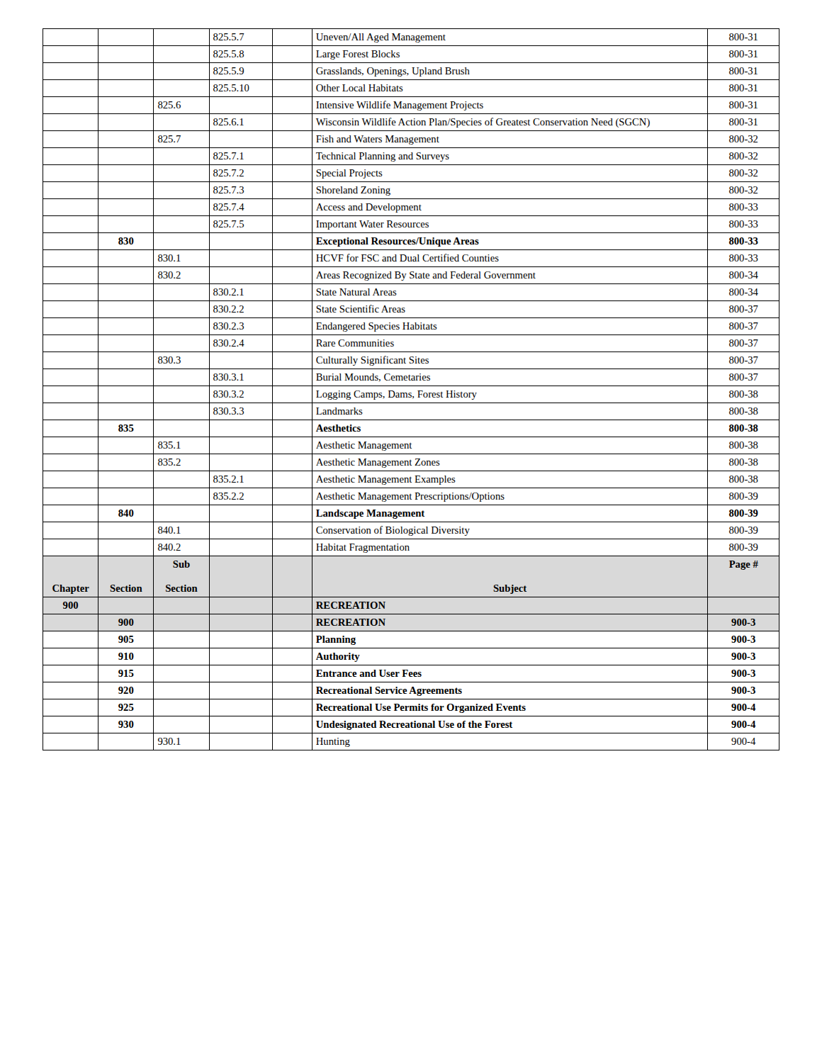| | | | 825.5.7 | | Uneven/All Aged Management | 800-31 |
| | | | 825.5.8 | | Large Forest Blocks | 800-31 |
| | | | 825.5.9 | | Grasslands, Openings, Upland Brush | 800-31 |
| | | | 825.5.10 | | Other Local Habitats | 800-31 |
| | | 825.6 | | | Intensive Wildlife Management Projects | 800-31 |
| | | | 825.6.1 | | Wisconsin Wildlife Action Plan/Species of Greatest Conservation Need (SGCN) | 800-31 |
| | | 825.7 | | | Fish and Waters Management | 800-32 |
| | | | 825.7.1 | | Technical Planning and Surveys | 800-32 |
| | | | 825.7.2 | | Special Projects | 800-32 |
| | | | 825.7.3 | | Shoreland Zoning | 800-32 |
| | | | 825.7.4 | | Access and Development | 800-33 |
| | | | 825.7.5 | | Important Water Resources | 800-33 |
| | 830 | | | | Exceptional Resources/Unique Areas | 800-33 |
| | | 830.1 | | | HCVF for FSC and Dual Certified Counties | 800-33 |
| | | 830.2 | | | Areas Recognized By State and Federal Government | 800-34 |
| | | | 830.2.1 | | State Natural Areas | 800-34 |
| | | | 830.2.2 | | State Scientific Areas | 800-37 |
| | | | 830.2.3 | | Endangered Species Habitats | 800-37 |
| | | | 830.2.4 | | Rare Communities | 800-37 |
| | | 830.3 | | | Culturally Significant Sites | 800-37 |
| | | | 830.3.1 | | Burial Mounds, Cemetaries | 800-37 |
| | | | 830.3.2 | | Logging Camps, Dams, Forest History | 800-38 |
| | | | 830.3.3 | | Landmarks | 800-38 |
| | 835 | | | | Aesthetics | 800-38 |
| | | 835.1 | | | Aesthetic Management | 800-38 |
| | | 835.2 | | | Aesthetic Management Zones | 800-38 |
| | | | 835.2.1 | | Aesthetic Management Examples | 800-38 |
| | | | 835.2.2 | | Aesthetic Management Prescriptions/Options | 800-39 |
| | 840 | | | | Landscape Management | 800-39 |
| | | 840.1 | | | Conservation of Biological Diversity | 800-39 |
| | | 840.2 | | | Habitat Fragmentation | 800-39 |
| Chapter | Section | Sub Section | | | Subject | Page # |
| 900 | | | | | RECREATION | |
| | 900 | | | | RECREATION | 900-3 |
| | 905 | | | | Planning | 900-3 |
| | 910 | | | | Authority | 900-3 |
| | 915 | | | | Entrance and User Fees | 900-3 |
| | 920 | | | | Recreational Service Agreements | 900-3 |
| | 925 | | | | Recreational Use Permits for Organized Events | 900-4 |
| | 930 | | | | Undesignated Recreational Use of the Forest | 900-4 |
| | | 930.1 | | | Hunting | 900-4 |